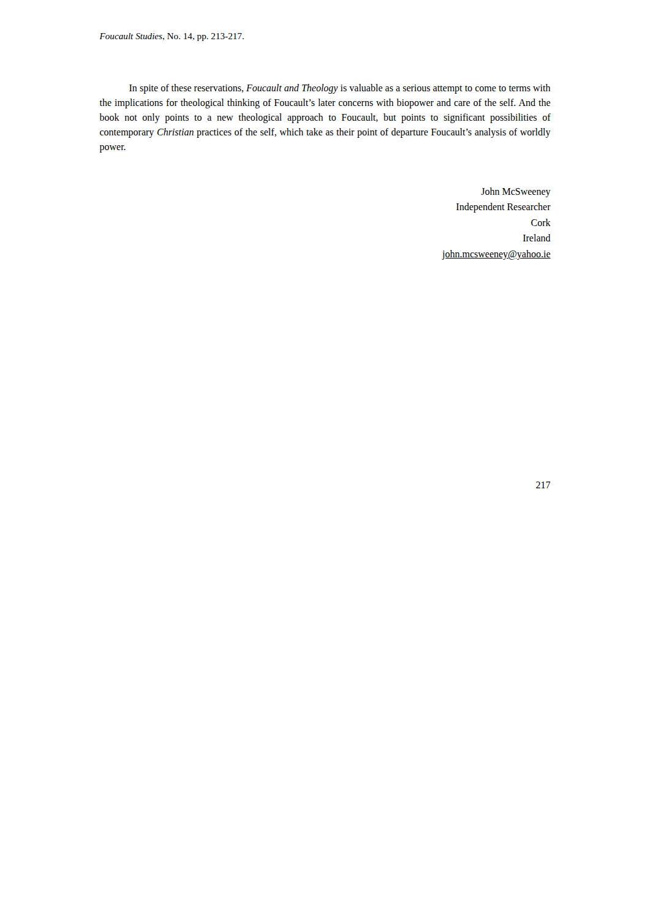Foucault Studies, No. 14, pp. 213-217.
In spite of these reservations, Foucault and Theology is valuable as a serious attempt to come to terms with the implications for theological thinking of Foucault’s later concerns with biopower and care of the self. And the book not only points to a new theological approach to Foucault, but points to significant possibilities of contemporary Christian practices of the self, which take as their point of departure Foucault’s analysis of worldly power.
John McSweeney
Independent Researcher
Cork
Ireland
john.mcsweeney@yahoo.ie
217